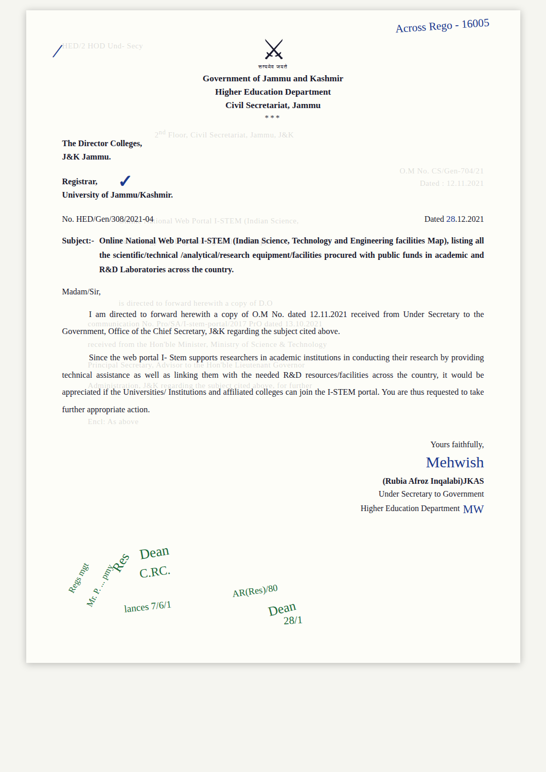HED/2 HOD Und- Secy
2nd Floor, Civil Secretariat, Jammu, J&K
O.M No. CS/Gen-704/21
Dated : 12.11.2021
Online National Web Portal I-STEM (Indian Science,
Technology and Engineering facilities Map)
is directed to forward herewith a copy of D.O
communication No. Pro/SA/I-stem-portal/2017 PrO dated 13.10.2021
received from the Hon'ble Minister, Ministry of Science & Technology
Principal Secretary, Advisor to the Hon'ble Lieutenant Governor
Administration, J&K regarding the subject cited above, for further
Encl: As above
Across Rego - 16005
/
⚔
सत्यमेव जयते
Government of Jammu and Kashmir
Higher Education Department
Civil Secretariat, Jammu
***
The Director Colleges,
J&K Jammu.
Registrar,✓
University of Jammu/Kashmir.
No. HED/Gen/308/2021-04 Dated 28.12.2021
Subject:- Online National Web Portal I-STEM (Indian Science, Technology and Engineering facilities Map), listing all the scientific/technical /analytical/research equipment/facilities procured with public funds in academic and R&D Laboratories across the country.
Madam/Sir,
I am directed to forward herewith a copy of O.M No. dated 12.11.2021 received from Under Secretary to the Government, Office of the Chief Secretary, J&K regarding the subject cited above.
Since the web portal I- Stem supports researchers in academic institutions in conducting their research by providing technical assistance as well as linking them with the needed R&D resources/facilities across the country, it would be appreciated if the Universities/ Institutions and affiliated colleges can join the I-STEM portal. You are thus requested to take further appropriate action.
Yours faithfully,
Mehwish
(Rubia Afroz Inqalabi)JKAS
Under Secretary to Government
Higher Education DepartmentMW
Regs mgt Mr. P. ... pmy Res Dean C.RC. lances 7/6/1 AR(Res)/80 Dean 28/1